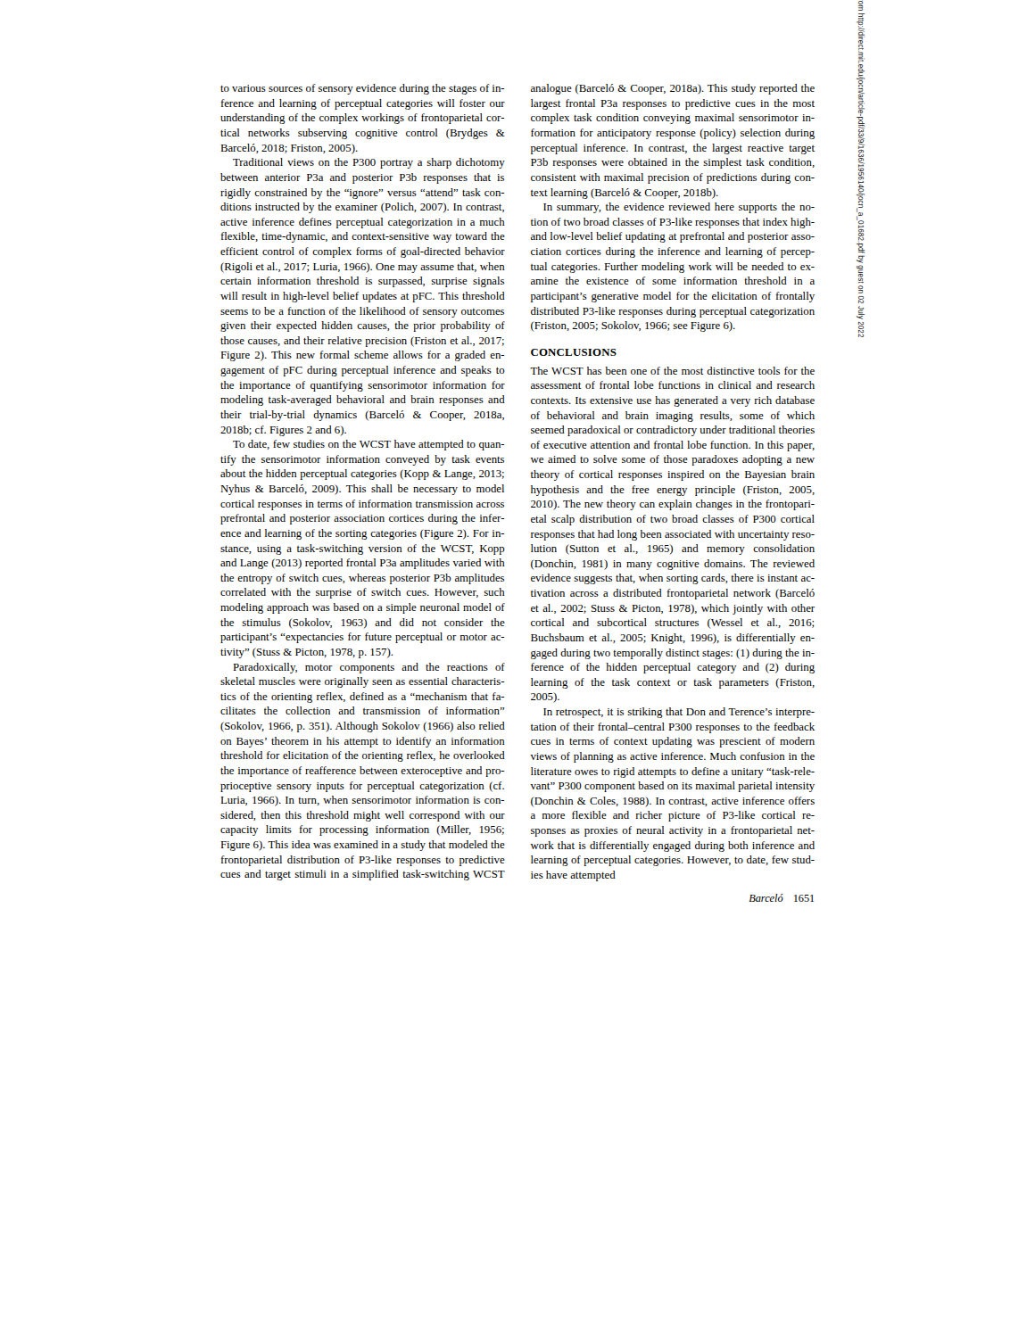Downloaded from http://direct.mit.edu/jocn/article-pdf/33/9/1636/1956140/jocn_a_01682.pdf by guest on 02 July 2022
to various sources of sensory evidence during the stages of inference and learning of perceptual categories will foster our understanding of the complex workings of frontoparietal cortical networks subserving cognitive control (Brydges & Barceló, 2018; Friston, 2005).
Traditional views on the P300 portray a sharp dichotomy between anterior P3a and posterior P3b responses that is rigidly constrained by the “ignore” versus “attend” task conditions instructed by the examiner (Polich, 2007). In contrast, active inference defines perceptual categorization in a much flexible, time-dynamic, and context-sensitive way toward the efficient control of complex forms of goal-directed behavior (Rigoli et al., 2017; Luria, 1966). One may assume that, when certain information threshold is surpassed, surprise signals will result in high-level belief updates at pFC. This threshold seems to be a function of the likelihood of sensory outcomes given their expected hidden causes, the prior probability of those causes, and their relative precision (Friston et al., 2017; Figure 2). This new formal scheme allows for a graded engagement of pFC during perceptual inference and speaks to the importance of quantifying sensorimotor information for modeling task-averaged behavioral and brain responses and their trial-by-trial dynamics (Barceló & Cooper, 2018a, 2018b; cf. Figures 2 and 6).
To date, few studies on the WCST have attempted to quantify the sensorimotor information conveyed by task events about the hidden perceptual categories (Kopp & Lange, 2013; Nyhus & Barceló, 2009). This shall be necessary to model cortical responses in terms of information transmission across prefrontal and posterior association cortices during the inference and learning of the sorting categories (Figure 2). For instance, using a task-switching version of the WCST, Kopp and Lange (2013) reported frontal P3a amplitudes varied with the entropy of switch cues, whereas posterior P3b amplitudes correlated with the surprise of switch cues. However, such modeling approach was based on a simple neuronal model of the stimulus (Sokolov, 1963) and did not consider the participant’s “expectancies for future perceptual or motor activity” (Stuss & Picton, 1978, p. 157).
Paradoxically, motor components and the reactions of skeletal muscles were originally seen as essential characteristics of the orienting reflex, defined as a “mechanism that facilitates the collection and transmission of information” (Sokolov, 1966, p. 351). Although Sokolov (1966) also relied on Bayes’ theorem in his attempt to identify an information threshold for elicitation of the orienting reflex, he overlooked the importance of reafference between exteroceptive and proprioceptive sensory inputs for perceptual categorization (cf. Luria, 1966). In turn, when sensorimotor information is considered, then this threshold might well correspond with our capacity limits for processing information (Miller, 1956; Figure 6). This idea was examined in a study that modeled the frontoparietal distribution of P3-like responses to predictive cues and target stimuli in a simplified task-switching WCST analogue (Barceló & Cooper, 2018a). This study reported the largest frontal P3a responses to predictive cues in the most complex task condition conveying maximal sensorimotor information for anticipatory response (policy) selection during perceptual inference. In contrast, the largest reactive target P3b responses were obtained in the simplest task condition, consistent with maximal precision of predictions during context learning (Barceló & Cooper, 2018b).
In summary, the evidence reviewed here supports the notion of two broad classes of P3-like responses that index high- and low-level belief updating at prefrontal and posterior association cortices during the inference and learning of perceptual categories. Further modeling work will be needed to examine the existence of some information threshold in a participant’s generative model for the elicitation of frontally distributed P3-like responses during perceptual categorization (Friston, 2005; Sokolov, 1966; see Figure 6).
CONCLUSIONS
The WCST has been one of the most distinctive tools for the assessment of frontal lobe functions in clinical and research contexts. Its extensive use has generated a very rich database of behavioral and brain imaging results, some of which seemed paradoxical or contradictory under traditional theories of executive attention and frontal lobe function. In this paper, we aimed to solve some of those paradoxes adopting a new theory of cortical responses inspired on the Bayesian brain hypothesis and the free energy principle (Friston, 2005, 2010). The new theory can explain changes in the frontoparietal scalp distribution of two broad classes of P300 cortical responses that had long been associated with uncertainty resolution (Sutton et al., 1965) and memory consolidation (Donchin, 1981) in many cognitive domains. The reviewed evidence suggests that, when sorting cards, there is instant activation across a distributed frontoparietal network (Barceló et al., 2002; Stuss & Picton, 1978), which jointly with other cortical and subcortical structures (Wessel et al., 2016; Buchsbaum et al., 2005; Knight, 1996), is differentially engaged during two temporally distinct stages: (1) during the inference of the hidden perceptual category and (2) during learning of the task context or task parameters (Friston, 2005).
In retrospect, it is striking that Don and Terence’s interpretation of their frontal–central P300 responses to the feedback cues in terms of context updating was prescient of modern views of planning as active inference. Much confusion in the literature owes to rigid attempts to define a unitary “task-relevant” P300 component based on its maximal parietal intensity (Donchin & Coles, 1988). In contrast, active inference offers a more flexible and richer picture of P3-like cortical responses as proxies of neural activity in a frontoparietal network that is differentially engaged during both inference and learning of perceptual categories. However, to date, few studies have attempted
Barceló 1651